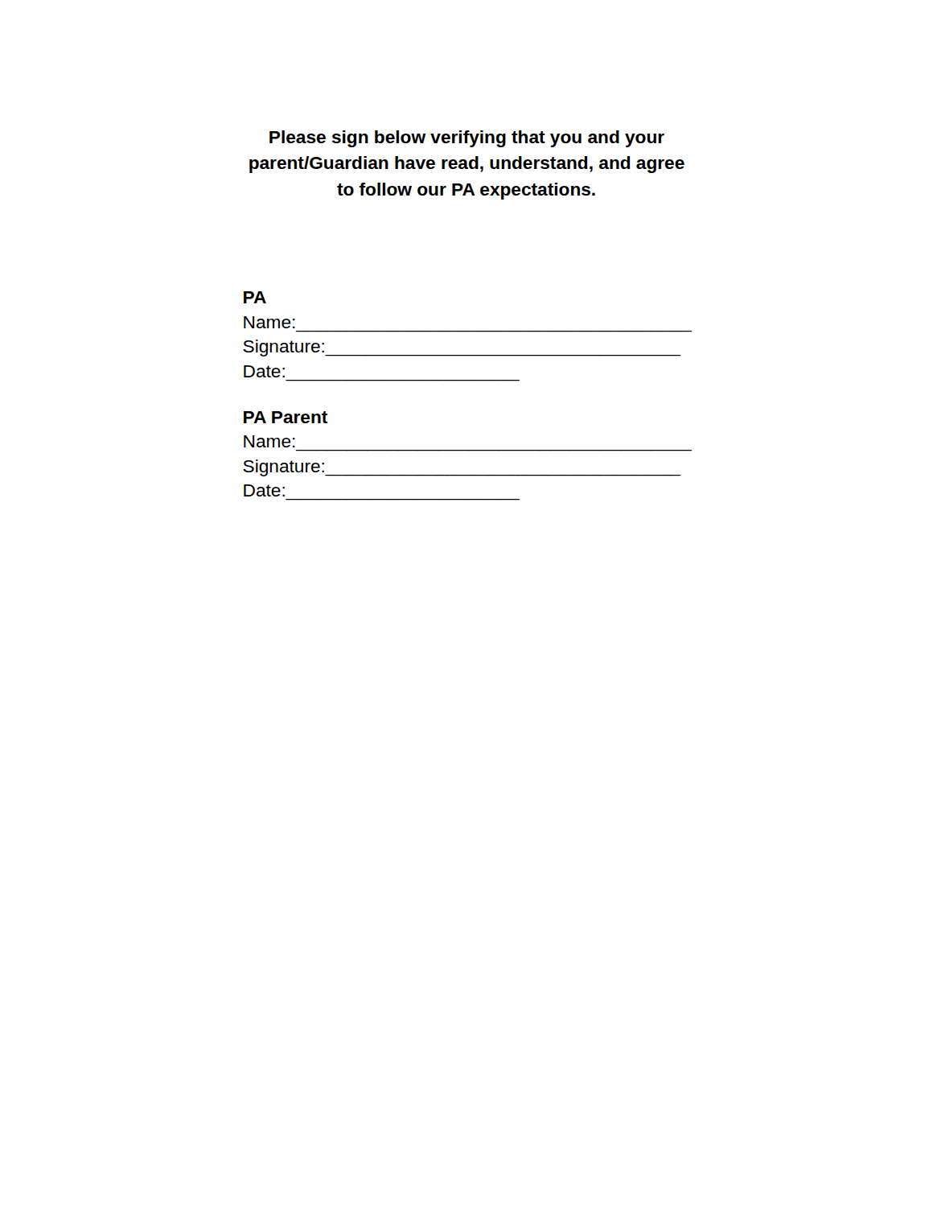Please sign below verifying that you and your parent/Guardian have read, understand, and agree to follow our PA expectations.
PA
Name:_______________________________________
Signature:___________________________________
Date:_______________________
PA Parent
Name:_______________________________________
Signature:___________________________________
Date:_______________________